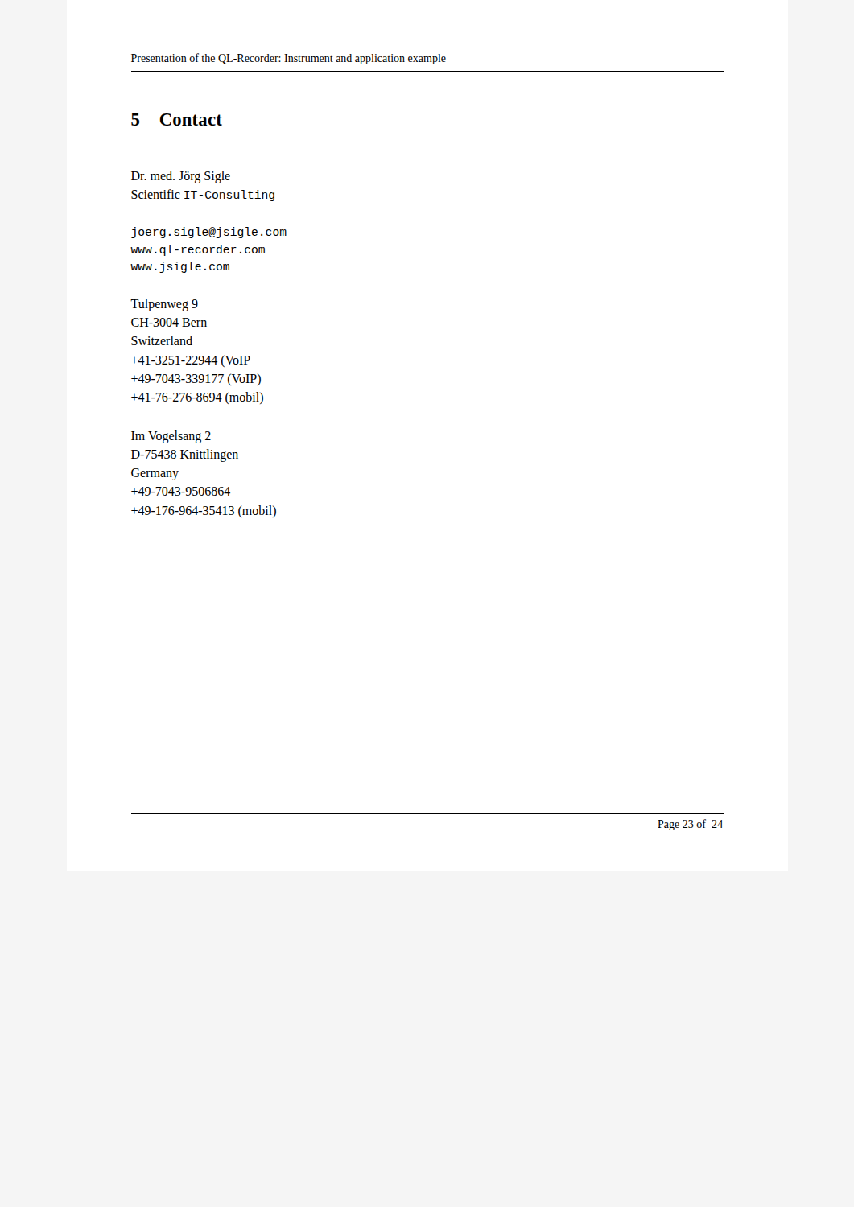Presentation of the QL-Recorder: Instrument and application example
5 Contact
Dr. med. Jörg Sigle
Scientific IT-Consulting
joerg.sigle@jsigle.com
www.ql-recorder.com
www.jsigle.com
Tulpenweg 9
CH-3004 Bern
Switzerland
+41-3251-22944 (VoIP
+49-7043-339177 (VoIP)
+41-76-276-8694 (mobil)
Im Vogelsang 2
D-75438 Knittlingen
Germany
+49-7043-9506864
+49-176-964-35413 (mobil)
Page 23 of 24